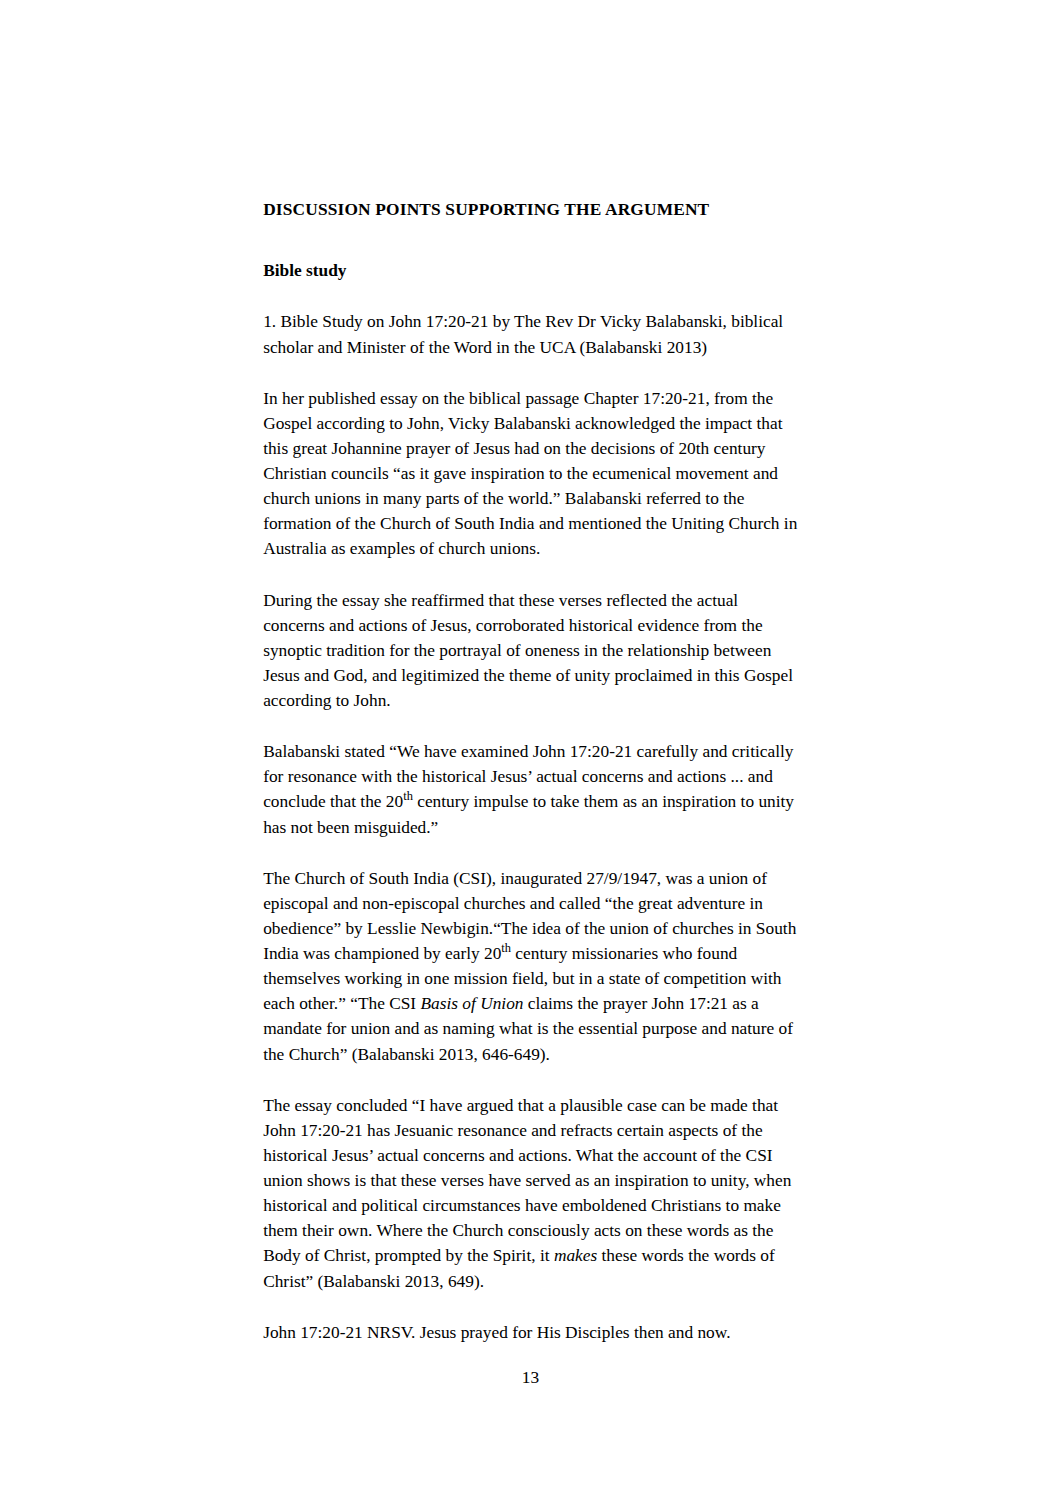DISCUSSION POINTS SUPPORTING THE ARGUMENT
Bible study
1. Bible Study on John 17:20-21 by The Rev Dr Vicky Balabanski, biblical scholar and Minister of the Word in the UCA (Balabanski 2013)
In her published essay on the biblical passage Chapter 17:20-21, from the Gospel according to John, Vicky Balabanski acknowledged the impact that this great Johannine prayer of Jesus had on the decisions of 20th century Christian councils “as it gave inspiration to the ecumenical movement and church unions in many parts of the world.” Balabanski referred to the formation of the Church of South India and mentioned the Uniting Church in Australia as examples of church unions.
During the essay she reaffirmed that these verses reflected the actual concerns and actions of Jesus, corroborated historical evidence from the synoptic tradition for the portrayal of oneness in the relationship between Jesus and God, and legitimized the theme of unity proclaimed in this Gospel according to John.
Balabanski stated “We have examined John 17:20-21 carefully and critically for resonance with the historical Jesus’ actual concerns and actions ... and conclude that the 20th century impulse to take them as an inspiration to unity has not been misguided.”
The Church of South India (CSI), inaugurated 27/9/1947, was a union of episcopal and non-episcopal churches and called “the great adventure in obedience” by Lesslie Newbigin.“The idea of the union of churches in South India was championed by early 20th century missionaries who found themselves working in one mission field, but in a state of competition with each other.” “The CSI Basis of Union claims the prayer John 17:21 as a mandate for union and as naming what is the essential purpose and nature of the Church” (Balabanski 2013, 646-649).
The essay concluded “I have argued that a plausible case can be made that John 17:20-21 has Jesuanic resonance and refracts certain aspects of the historical Jesus’ actual concerns and actions. What the account of the CSI union shows is that these verses have served as an inspiration to unity, when historical and political circumstances have emboldened Christians to make them their own. Where the Church consciously acts on these words as the Body of Christ, prompted by the Spirit, it makes these words the words of Christ” (Balabanski 2013, 649).
John 17:20-21 NRSV. Jesus prayed for His Disciples then and now.
13